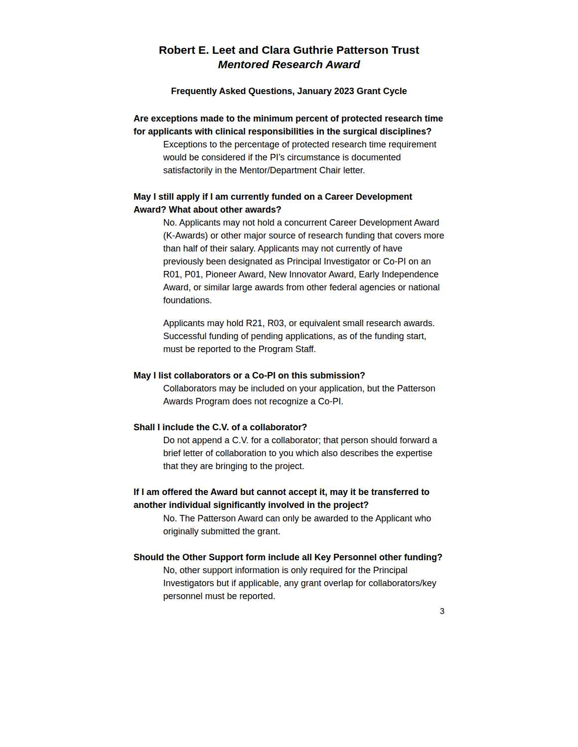Robert E. Leet and Clara Guthrie Patterson Trust Mentored Research Award
Frequently Asked Questions, January 2023 Grant Cycle
Are exceptions made to the minimum percent of protected research time for applicants with clinical responsibilities in the surgical disciplines?
Exceptions to the percentage of protected research time requirement would be considered if the PI’s circumstance is documented satisfactorily in the Mentor/Department Chair letter.
May I still apply if I am currently funded on a Career Development Award? What about other awards?
No. Applicants may not hold a concurrent Career Development Award (K-Awards) or other major source of research funding that covers more than half of their salary. Applicants may not currently of have previously been designated as Principal Investigator or Co-PI on an R01, P01, Pioneer Award, New Innovator Award, Early Independence Award, or similar large awards from other federal agencies or national foundations.
Applicants may hold R21, R03, or equivalent small research awards. Successful funding of pending applications, as of the funding start, must be reported to the Program Staff.
May I list collaborators or a Co-PI on this submission?
Collaborators may be included on your application, but the Patterson Awards Program does not recognize a Co-PI.
Shall I include the C.V. of a collaborator?
Do not append a C.V. for a collaborator; that person should forward a brief letter of collaboration to you which also describes the expertise that they are bringing to the project.
If I am offered the Award but cannot accept it, may it be transferred to another individual significantly involved in the project?
No. The Patterson Award can only be awarded to the Applicant who originally submitted the grant.
Should the Other Support form include all Key Personnel other funding?
No, other support information is only required for the Principal Investigators but if applicable, any grant overlap for collaborators/key personnel must be reported.
3